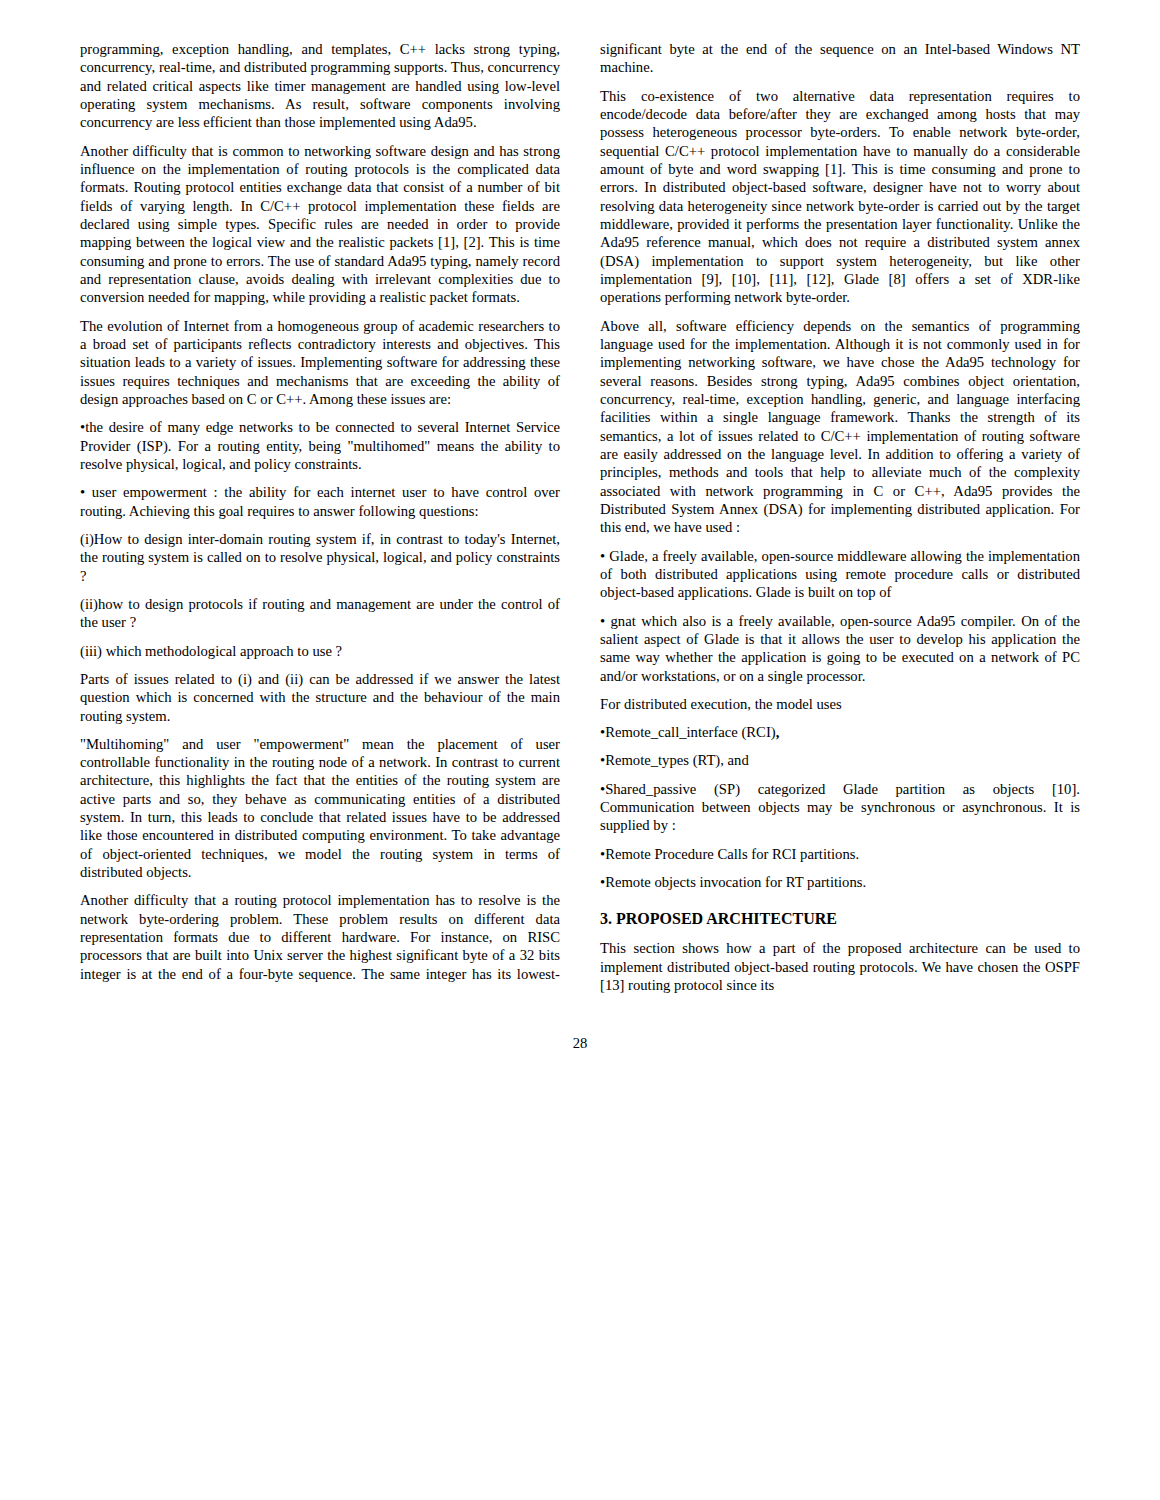programming, exception handling, and templates, C++ lacks strong typing, concurrency, real-time, and distributed programming supports. Thus, concurrency and related critical aspects like timer management are handled using low-level operating system mechanisms. As result, software components involving concurrency are less efficient than those implemented using Ada95.
Another difficulty that is common to networking software design and has strong influence on the implementation of routing protocols is the complicated data formats. Routing protocol entities exchange data that consist of a number of bit fields of varying length. In C/C++ protocol implementation these fields are declared using simple types. Specific rules are needed in order to provide mapping between the logical view and the realistic packets [1], [2]. This is time consuming and prone to errors. The use of standard Ada95 typing, namely record and representation clause, avoids dealing with irrelevant complexities due to conversion needed for mapping, while providing a realistic packet formats.
The evolution of Internet from a homogeneous group of academic researchers to a broad set of participants reflects contradictory interests and objectives. This situation leads to a variety of issues. Implementing software for addressing these issues requires techniques and mechanisms that are exceeding the ability of design approaches based on C or C++. Among these issues are:
•the desire of many edge networks to be connected to several Internet Service Provider (ISP). For a routing entity, being "multihomed" means the ability to resolve physical, logical, and policy constraints.
• user empowerment : the ability for each internet user to have control over routing. Achieving this goal requires to answer following questions:
(i)How to design inter-domain routing system if, in contrast to today's Internet, the routing system is called on to resolve physical, logical, and policy constraints ?
(ii)how to design protocols if routing and management are under the control of the user ?
(iii) which methodological approach to use ?
Parts of issues related to (i) and (ii) can be addressed if we answer the latest question which is concerned with the structure and the behaviour of the main routing system.
"Multihoming" and user "empowerment" mean the placement of user controllable functionality in the routing node of a network. In contrast to current architecture, this highlights the fact that the entities of the routing system are active parts and so, they behave as communicating entities of a distributed system. In turn, this leads to conclude that related issues have to be addressed like those encountered in distributed computing environment. To take advantage of object-oriented techniques, we model the routing system in terms of distributed objects.
Another difficulty that a routing protocol implementation has to resolve is the network byte-ordering problem. These problem results on different data representation formats due to different hardware. For instance, on RISC processors that are built into Unix server the highest significant byte of a 32 bits integer is at the end of a four-byte sequence. The same integer has its lowest-significant byte at the end of the sequence on an Intel-based Windows NT machine.
This co-existence of two alternative data representation requires to encode/decode data before/after they are exchanged among hosts that may possess heterogeneous processor byte-orders. To enable network byte-order, sequential C/C++ protocol implementation have to manually do a considerable amount of byte and word swapping [1]. This is time consuming and prone to errors. In distributed object-based software, designer have not to worry about resolving data heterogeneity since network byte-order is carried out by the target middleware, provided it performs the presentation layer functionality. Unlike the Ada95 reference manual, which does not require a distributed system annex (DSA) implementation to support system heterogeneity, but like other implementation [9], [10], [11], [12], Glade [8] offers a set of XDR-like operations performing network byte-order.
Above all, software efficiency depends on the semantics of programming language used for the implementation. Although it is not commonly used in for implementing networking software, we have chose the Ada95 technology for several reasons. Besides strong typing, Ada95 combines object orientation, concurrency, real-time, exception handling, generic, and language interfacing facilities within a single language framework. Thanks the strength of its semantics, a lot of issues related to C/C++ implementation of routing software are easily addressed on the language level. In addition to offering a variety of principles, methods and tools that help to alleviate much of the complexity associated with network programming in C or C++, Ada95 provides the Distributed System Annex (DSA) for implementing distributed application. For this end, we have used :
• Glade, a freely available, open-source middleware allowing the implementation of both distributed applications using remote procedure calls or distributed object-based applications. Glade is built on top of
• gnat which also is a freely available, open-source Ada95 compiler. On of the salient aspect of Glade is that it allows the user to develop his application the same way whether the application is going to be executed on a network of PC and/or workstations, or on a single processor.
For distributed execution, the model uses
•Remote_call_interface (RCI),
•Remote_types (RT), and
•Shared_passive (SP) categorized Glade partition as objects [10]. Communication between objects may be synchronous or asynchronous. It is supplied by :
•Remote Procedure Calls for RCI partitions.
•Remote objects invocation for RT partitions.
3. PROPOSED ARCHITECTURE
This section shows how a part of the proposed architecture can be used to implement distributed object-based routing protocols. We have chosen the OSPF [13] routing protocol since its
28